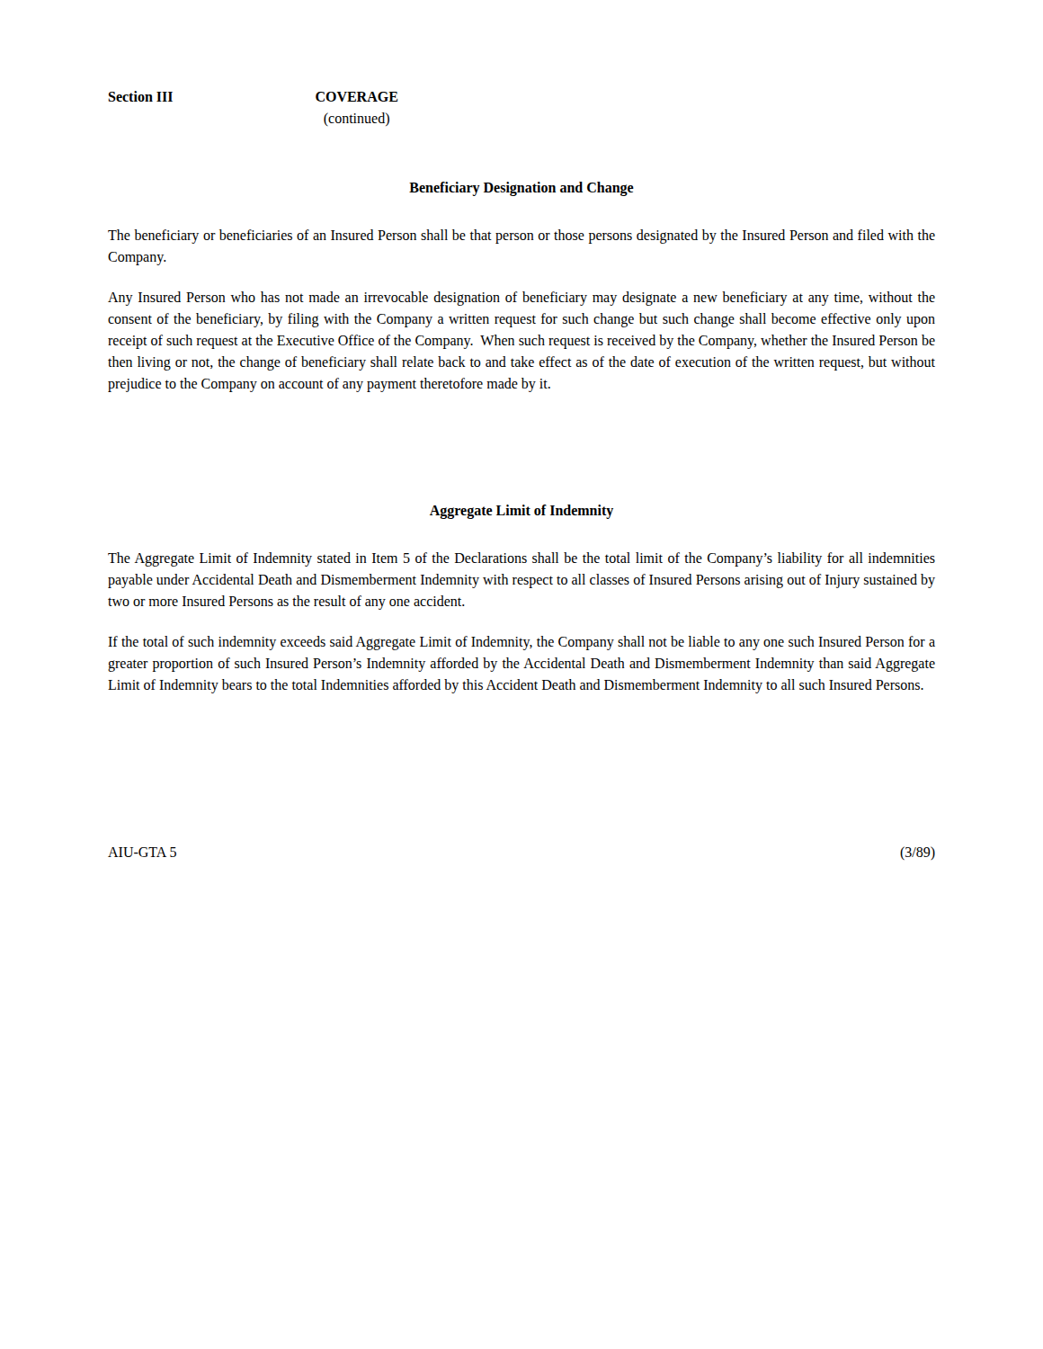Section III
COVERAGE
(continued)
Beneficiary Designation and Change
The beneficiary or beneficiaries of an Insured Person shall be that person or those persons designated by the Insured Person and filed with the Company.
Any Insured Person who has not made an irrevocable designation of beneficiary may designate a new beneficiary at any time, without the consent of the beneficiary, by filing with the Company a written request for such change but such change shall become effective only upon receipt of such request at the Executive Office of the Company. When such request is received by the Company, whether the Insured Person be then living or not, the change of beneficiary shall relate back to and take effect as of the date of execution of the written request, but without prejudice to the Company on account of any payment theretofore made by it.
Aggregate Limit of Indemnity
The Aggregate Limit of Indemnity stated in Item 5 of the Declarations shall be the total limit of the Company’s liability for all indemnities payable under Accidental Death and Dismemberment Indemnity with respect to all classes of Insured Persons arising out of Injury sustained by two or more Insured Persons as the result of any one accident.
If the total of such indemnity exceeds said Aggregate Limit of Indemnity, the Company shall not be liable to any one such Insured Person for a greater proportion of such Insured Person’s Indemnity afforded by the Accidental Death and Dismemberment Indemnity than said Aggregate Limit of Indemnity bears to the total Indemnities afforded by this Accident Death and Dismemberment Indemnity to all such Insured Persons.
AIU-GTA 5
(3/89)